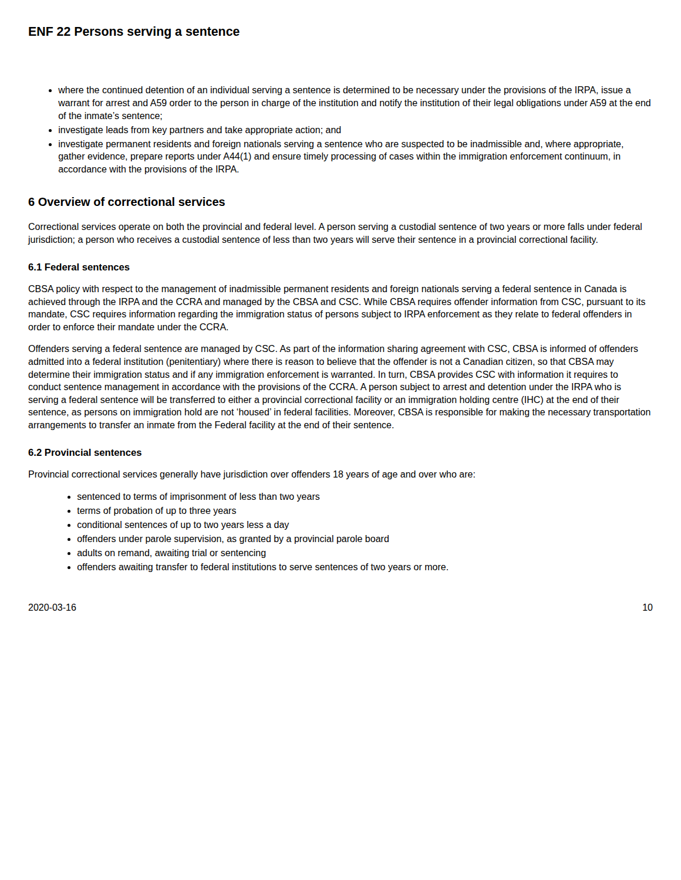ENF 22 Persons serving a sentence
where the continued detention of an individual serving a sentence is determined to be necessary under the provisions of the IRPA, issue a warrant for arrest and A59 order to the person in charge of the institution and notify the institution of their legal obligations under A59 at the end of the inmate’s sentence;
investigate leads from key partners and take appropriate action; and
investigate permanent residents and foreign nationals serving a sentence who are suspected to be inadmissible and, where appropriate, gather evidence, prepare reports under A44(1) and ensure timely processing of cases within the immigration enforcement continuum, in accordance with the provisions of the IRPA.
6 Overview of correctional services
Correctional services operate on both the provincial and federal level. A person serving a custodial sentence of two years or more falls under federal jurisdiction; a person who receives a custodial sentence of less than two years will serve their sentence in a provincial correctional facility.
6.1 Federal sentences
CBSA policy with respect to the management of inadmissible permanent residents and foreign nationals serving a federal sentence in Canada is achieved through the IRPA and the CCRA and managed by the CBSA and CSC. While CBSA requires offender information from CSC, pursuant to its mandate, CSC requires information regarding the immigration status of persons subject to IRPA enforcement as they relate to federal offenders in order to enforce their mandate under the CCRA.
Offenders serving a federal sentence are managed by CSC. As part of the information sharing agreement with CSC, CBSA is informed of offenders admitted into a federal institution (penitentiary) where there is reason to believe that the offender is not a Canadian citizen, so that CBSA may determine their immigration status and if any immigration enforcement is warranted. In turn, CBSA provides CSC with information it requires to conduct sentence management in accordance with the provisions of the CCRA. A person subject to arrest and detention under the IRPA who is serving a federal sentence will be transferred to either a provincial correctional facility or an immigration holding centre (IHC) at the end of their sentence, as persons on immigration hold are not ‘housed’ in federal facilities. Moreover, CBSA is responsible for making the necessary transportation arrangements to transfer an inmate from the Federal facility at the end of their sentence.
6.2 Provincial sentences
Provincial correctional services generally have jurisdiction over offenders 18 years of age and over who are:
sentenced to terms of imprisonment of less than two years
terms of probation of up to three years
conditional sentences of up to two years less a day
offenders under parole supervision, as granted by a provincial parole board
adults on remand, awaiting trial or sentencing
offenders awaiting transfer to federal institutions to serve sentences of two years or more.
2020-03-16 10